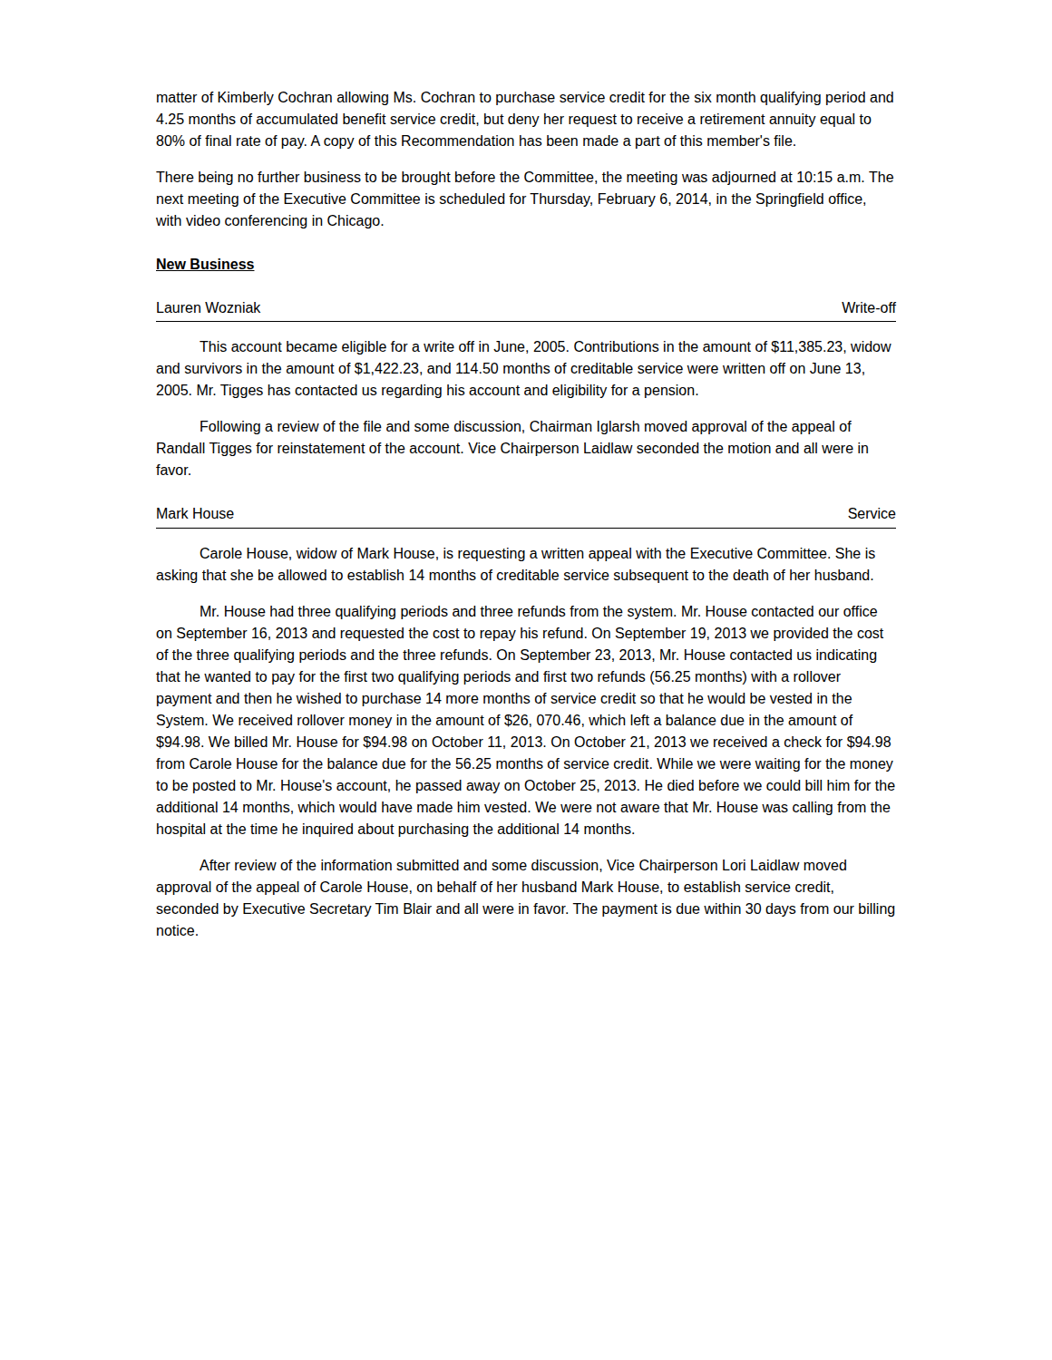matter of Kimberly Cochran allowing Ms. Cochran to purchase service credit for the six month qualifying period and 4.25 months of accumulated benefit service credit, but deny her request to receive a retirement annuity equal to 80% of final rate of pay. A copy of this Recommendation has been made a part of this member's file.
There being no further business to be brought before the Committee, the meeting was adjourned at 10:15 a.m. The next meeting of the Executive Committee is scheduled for Thursday, February 6, 2014, in the Springfield office, with video conferencing in Chicago.
New Business
Lauren Wozniak Write-off
This account became eligible for a write off in June, 2005. Contributions in the amount of $11,385.23, widow and survivors in the amount of $1,422.23, and 114.50 months of creditable service were written off on June 13, 2005. Mr. Tigges has contacted us regarding his account and eligibility for a pension.
Following a review of the file and some discussion, Chairman Iglarsh moved approval of the appeal of Randall Tigges for reinstatement of the account. Vice Chairperson Laidlaw seconded the motion and all were in favor.
Mark House Service
Carole House, widow of Mark House, is requesting a written appeal with the Executive Committee. She is asking that she be allowed to establish 14 months of creditable service subsequent to the death of her husband.
Mr. House had three qualifying periods and three refunds from the system. Mr. House contacted our office on September 16, 2013 and requested the cost to repay his refund. On September 19, 2013 we provided the cost of the three qualifying periods and the three refunds. On September 23, 2013, Mr. House contacted us indicating that he wanted to pay for the first two qualifying periods and first two refunds (56.25 months) with a rollover payment and then he wished to purchase 14 more months of service credit so that he would be vested in the System. We received rollover money in the amount of $26, 070.46, which left a balance due in the amount of $94.98. We billed Mr. House for $94.98 on October 11, 2013. On October 21, 2013 we received a check for $94.98 from Carole House for the balance due for the 56.25 months of service credit. While we were waiting for the money to be posted to Mr. House's account, he passed away on October 25, 2013. He died before we could bill him for the additional 14 months, which would have made him vested. We were not aware that Mr. House was calling from the hospital at the time he inquired about purchasing the additional 14 months.
After review of the information submitted and some discussion, Vice Chairperson Lori Laidlaw moved approval of the appeal of Carole House, on behalf of her husband Mark House, to establish service credit, seconded by Executive Secretary Tim Blair and all were in favor. The payment is due within 30 days from our billing notice.